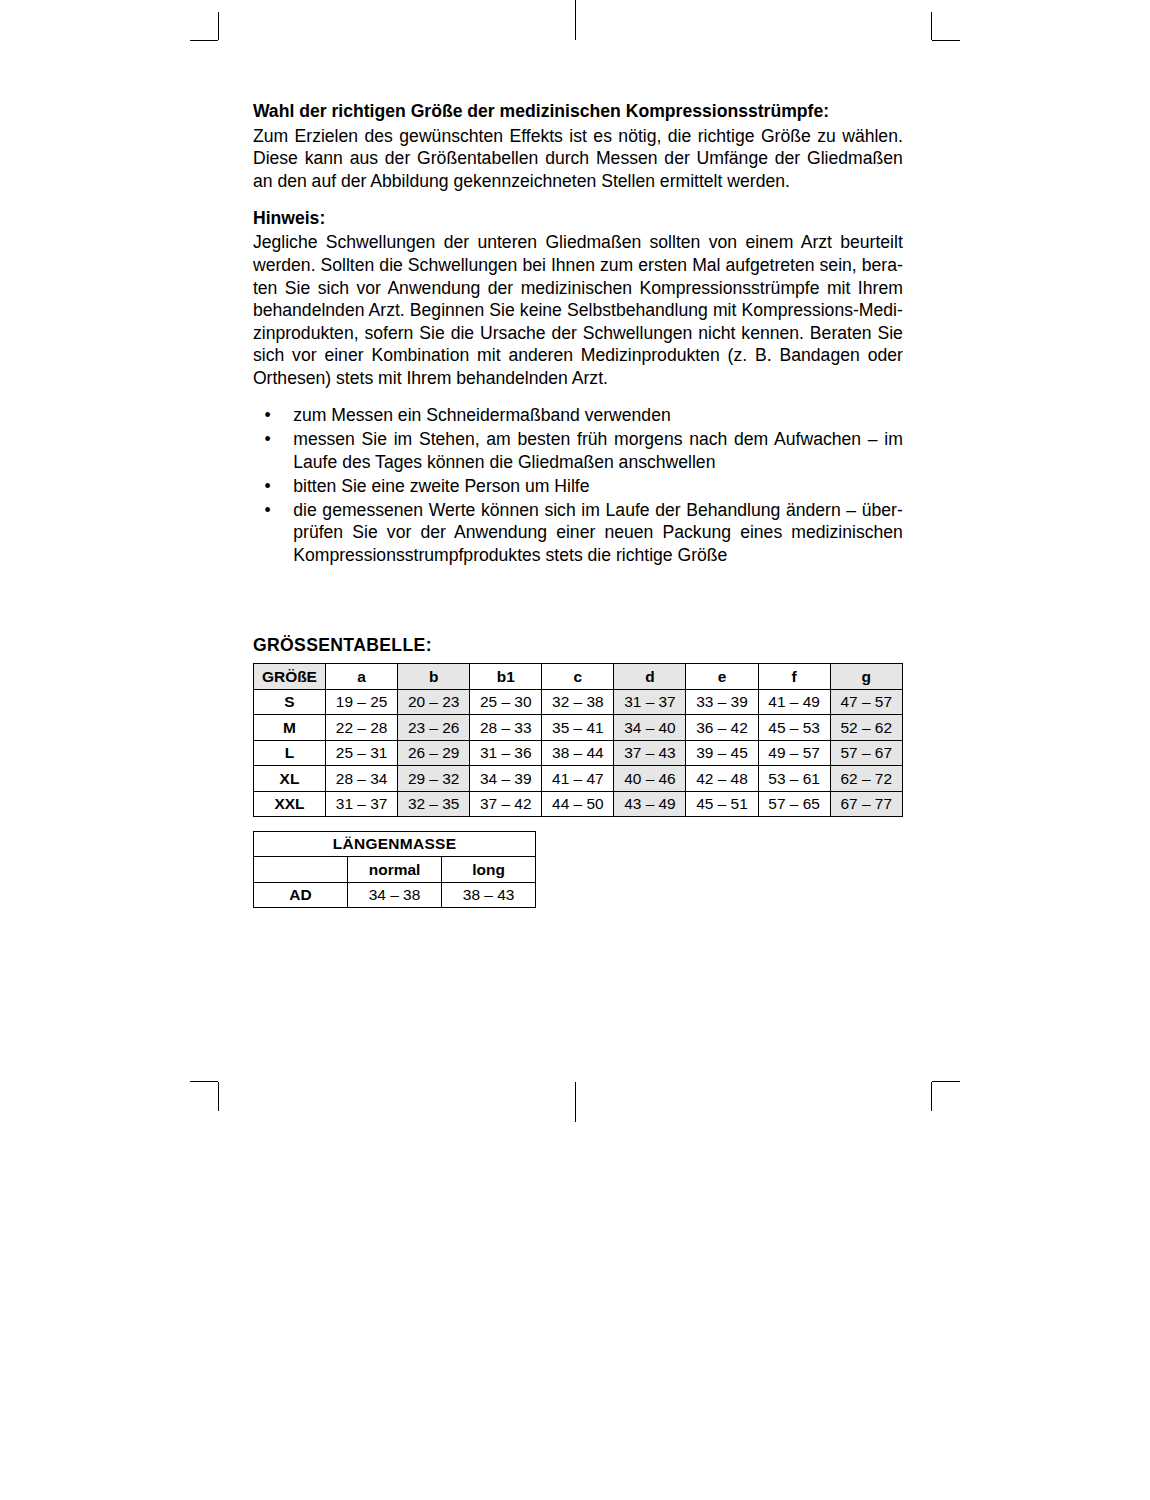Wahl der richtigen Größe der medizinischen Kompressionsstrümpfe:
Zum Erzielen des gewünschten Effekts ist es nötig, die richtige Größe zu wählen. Diese kann aus der Größentabellen durch Messen der Umfänge der Gliedmaßen an den auf der Abbildung gekennzeichneten Stellen ermittelt werden.
Hinweis:
Jegliche Schwellungen der unteren Gliedmaßen sollten von einem Arzt beurteilt werden. Sollten die Schwellungen bei Ihnen zum ersten Mal aufgetreten sein, beraten Sie sich vor Anwendung der medizinischen Kompressionsstrümpfe mit Ihrem behandelnden Arzt. Beginnen Sie keine Selbstbehandlung mit Kompressions-Medizinprodukten, sofern Sie die Ursache der Schwellungen nicht kennen. Beraten Sie sich vor einer Kombination mit anderen Medizinprodukten (z. B. Bandagen oder Orthesen) stets mit Ihrem behandelnden Arzt.
zum Messen ein Schneidermaßband verwenden
messen Sie im Stehen, am besten früh morgens nach dem Aufwachen – im Laufe des Tages können die Gliedmaßen anschwellen
bitten Sie eine zweite Person um Hilfe
die gemessenen Werte können sich im Laufe der Behandlung ändern – überprüfen Sie vor der Anwendung einer neuen Packung eines medizinischen Kompressions­strumpfproduktes stets die richtige Größe
GRÖSSENTABELLE:
| GRÖßE | a | b | b1 | c | d | e | f | g |
| --- | --- | --- | --- | --- | --- | --- | --- | --- |
| S | 19 – 25 | 20 – 23 | 25 – 30 | 32 – 38 | 31 – 37 | 33 – 39 | 41 – 49 | 47 – 57 |
| M | 22 – 28 | 23 – 26 | 28 – 33 | 35 – 41 | 34 – 40 | 36 – 42 | 45 – 53 | 52 – 62 |
| L | 25 – 31 | 26 – 29 | 31 – 36 | 38 – 44 | 37 – 43 | 39 – 45 | 49 – 57 | 57 – 67 |
| XL | 28 – 34 | 29 – 32 | 34 – 39 | 41 – 47 | 40 – 46 | 42 – 48 | 53 – 61 | 62 – 72 |
| XXL | 31 – 37 | 32 – 35 | 37 – 42 | 44 – 50 | 43 – 49 | 45 – 51 | 57 – 65 | 67 – 77 |
| LÄNGENMASSE |
| --- |
| | normal | long |
| AD | 34 – 38 | 38 – 43 |